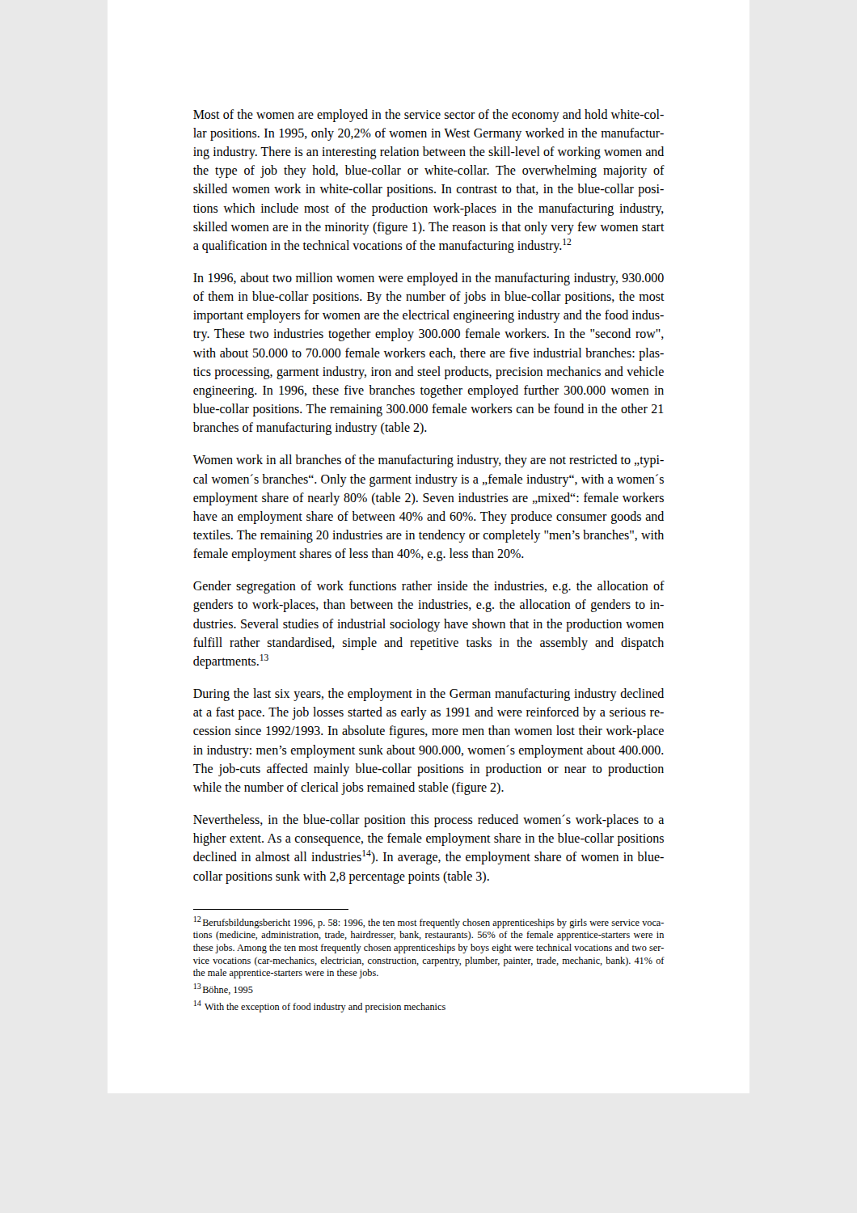Most of the women are employed in the service sector of the economy and hold white-collar positions. In 1995, only 20,2% of women in West Germany worked in the manufacturing industry. There is an interesting relation between the skill-level of working women and the type of job they hold, blue-collar or white-collar. The overwhelming majority of skilled women work in white-collar positions. In contrast to that, in the blue-collar positions which include most of the production work-places in the manufacturing industry, skilled women are in the minority (figure 1). The reason is that only very few women start a qualification in the technical vocations of the manufacturing industry.12
In 1996, about two million women were employed in the manufacturing industry, 930.000 of them in blue-collar positions. By the number of jobs in blue-collar positions, the most important employers for women are the electrical engineering industry and the food industry. These two industries together employ 300.000 female workers. In the "second row", with about 50.000 to 70.000 female workers each, there are five industrial branches: plastics processing, garment industry, iron and steel products, precision mechanics and vehicle engineering. In 1996, these five branches together employed further 300.000 women in blue-collar positions. The remaining 300.000 female workers can be found in the other 21 branches of manufacturing industry (table 2).
Women work in all branches of the manufacturing industry, they are not restricted to „typical women´s branches“. Only the garment industry is a „female industry“, with a women´s employment share of nearly 80% (table 2). Seven industries are „mixed“: female workers have an employment share of between 40% and 60%. They produce consumer goods and textiles. The remaining 20 industries are in tendency or completely "men’s branches", with female employment shares of less than 40%, e.g. less than 20%.
Gender segregation of work functions rather inside the industries, e.g. the allocation of genders to work-places, than between the industries, e.g. the allocation of genders to industries. Several studies of industrial sociology have shown that in the production women fulfill rather standardised, simple and repetitive tasks in the assembly and dispatch departments.13
During the last six years, the employment in the German manufacturing industry declined at a fast pace. The job losses started as early as 1991 and were reinforced by a serious recession since 1992/1993. In absolute figures, more men than women lost their work-place in industry: men’s employment sunk about 900.000, women´s employment about 400.000. The job-cuts affected mainly blue-collar positions in production or near to production while the number of clerical jobs remained stable (figure 2).
Nevertheless, in the blue-collar position this process reduced women´s work-places to a higher extent. As a consequence, the female employment share in the blue-collar positions declined in almost all industries14). In average, the employment share of women in blue-collar positions sunk with 2,8 percentage points (table 3).
12 Berufsbildungsbericht 1996, p. 58: 1996, the ten most frequently chosen apprenticeships by girls were service vocations (medicine, administration, trade, hairdresser, bank, restaurants). 56% of the female apprentice-starters were in these jobs. Among the ten most frequently chosen apprenticeships by boys eight were technical vocations and two service vocations (car-mechanics, electrician, construction, carpentry, plumber, painter, trade, mechanic, bank). 41% of the male apprentice-starters were in these jobs.
13 Böhne, 1995
14 With the exception of food industry and precision mechanics